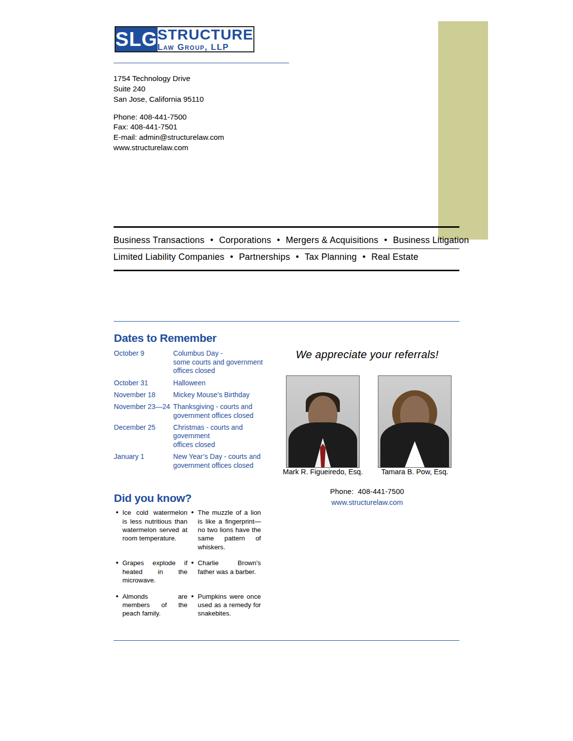| SLG | STRUCTURE Law Group, LLP |
1754 Technology Drive
Suite 240
San Jose, California 95110
Phone: 408-441-7500
Fax: 408-441-7501
E-mail: admin@structurelaw.com
www.structurelaw.com
Business Transactions•Corporations•Mergers & Acquisitions•Business Litigation
Limited Liability Companies•Partnerships•Tax Planning•Real Estate
| Dates to Remember / October 9 / Columbus Day - some courts and government offices closed / / October 31 / Halloween / / November 18 / Mickey Mouse’s Birthday / / November 23—24 / Thanksgiving - courts and government offices closed / / December 25 / Christmas - courts and government offices closed / / January 1 / New Year’s Day - courts and government offices closed / Did you know? / • / Ice cold watermelon is less nutritious than watermelon served at room temperature. / • / The muzzle of a lion is like a fingerprint—no two lions have the same pattern of whiskers. / / • / Grapes explode if heated in the microwave. / • / Charlie Brown’s father was a barber. / / • / Almonds are members of the peach family. / • / Pumpkins were once used as a remedy for snakebites. / | We appreciate your referrals! / Mark R. Figueiredo, Esq. / Tamara B. Pow, Esq. / Phone: 408-441-7500 www.structurelaw.com |